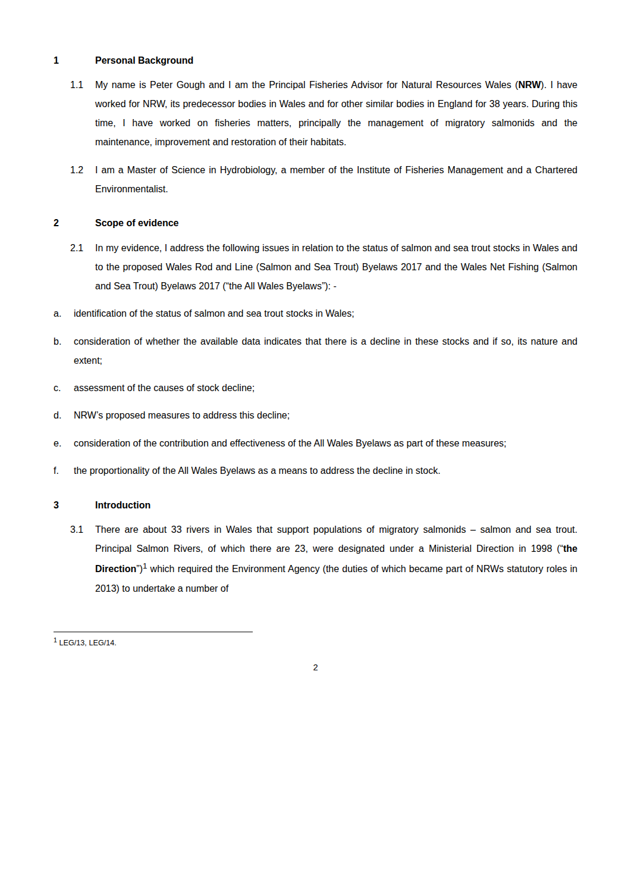1
Personal Background
1.1 My name is Peter Gough and I am the Principal Fisheries Advisor for Natural Resources Wales (NRW). I have worked for NRW, its predecessor bodies in Wales and for other similar bodies in England for 38 years. During this time, I have worked on fisheries matters, principally the management of migratory salmonids and the maintenance, improvement and restoration of their habitats.
1.2 I am a Master of Science in Hydrobiology, a member of the Institute of Fisheries Management and a Chartered Environmentalist.
2
Scope of evidence
2.1 In my evidence, I address the following issues in relation to the status of salmon and sea trout stocks in Wales and to the proposed Wales Rod and Line (Salmon and Sea Trout) Byelaws 2017 and the Wales Net Fishing (Salmon and Sea Trout) Byelaws 2017 (“the All Wales Byelaws”): -
a. identification of the status of salmon and sea trout stocks in Wales;
b. consideration of whether the available data indicates that there is a decline in these stocks and if so, its nature and extent;
c. assessment of the causes of stock decline;
d. NRW’s proposed measures to address this decline;
e. consideration of the contribution and effectiveness of the All Wales Byelaws as part of these measures;
f. the proportionality of the All Wales Byelaws as a means to address the decline in stock.
3
Introduction
3.1 There are about 33 rivers in Wales that support populations of migratory salmonids – salmon and sea trout. Principal Salmon Rivers, of which there are 23, were designated under a Ministerial Direction in 1998 (“the Direction”)1 which required the Environment Agency (the duties of which became part of NRWs statutory roles in 2013) to undertake a number of
1 LEG/13, LEG/14.
2